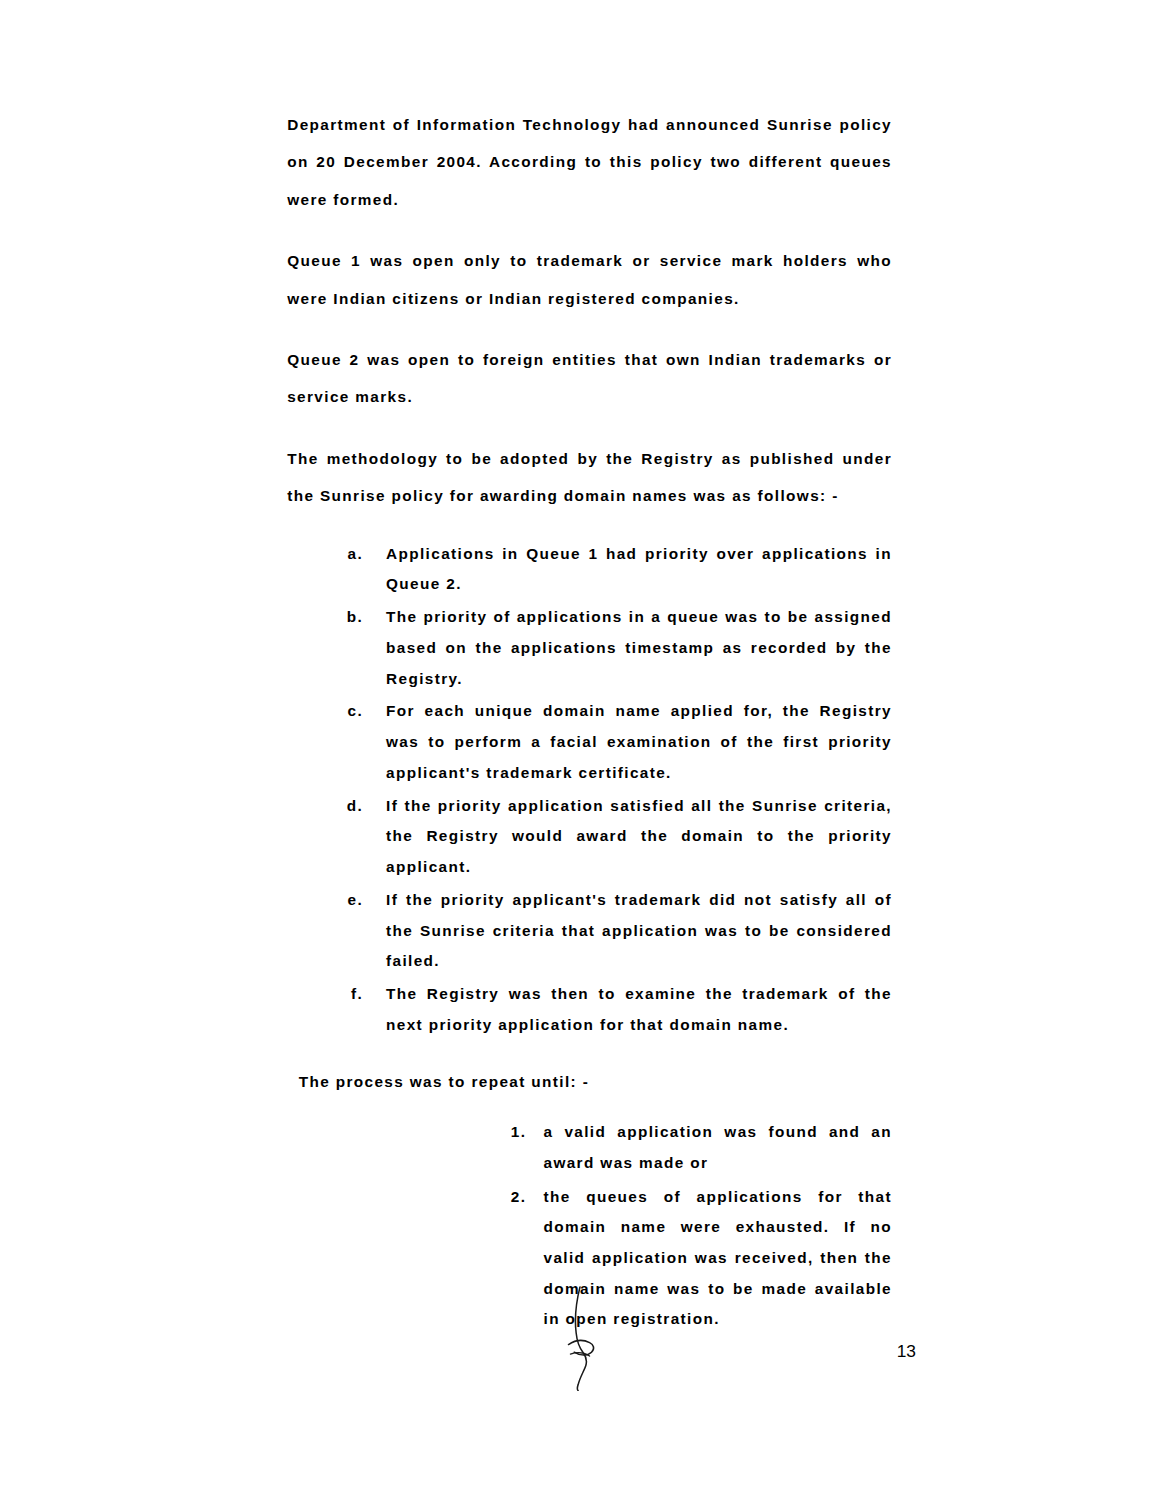Department of Information Technology had announced Sunrise policy on 20 December 2004. According to this policy two different queues were formed.
Queue 1 was open only to trademark or service mark holders who were Indian citizens or Indian registered companies.
Queue 2 was open to foreign entities that own Indian trademarks or service marks.
The methodology to be adopted by the Registry as published under the Sunrise policy for awarding domain names was as follows: -
Applications in Queue 1 had priority over applications in Queue 2.
The priority of applications in a queue was to be assigned based on the applications timestamp as recorded by the Registry.
For each unique domain name applied for, the Registry was to perform a facial examination of the first priority applicant's trademark certificate.
If the priority application satisfied all the Sunrise criteria, the Registry would award the domain to the priority applicant.
If the priority applicant's trademark did not satisfy all of the Sunrise criteria that application was to be considered failed.
The Registry was then to examine the trademark of the next priority application for that domain name.
The process was to repeat until: -
a valid application was found and an award was made or
the queues of applications for that domain name were exhausted. If no valid application was received, then the domain name was to be made available in open registration.
13